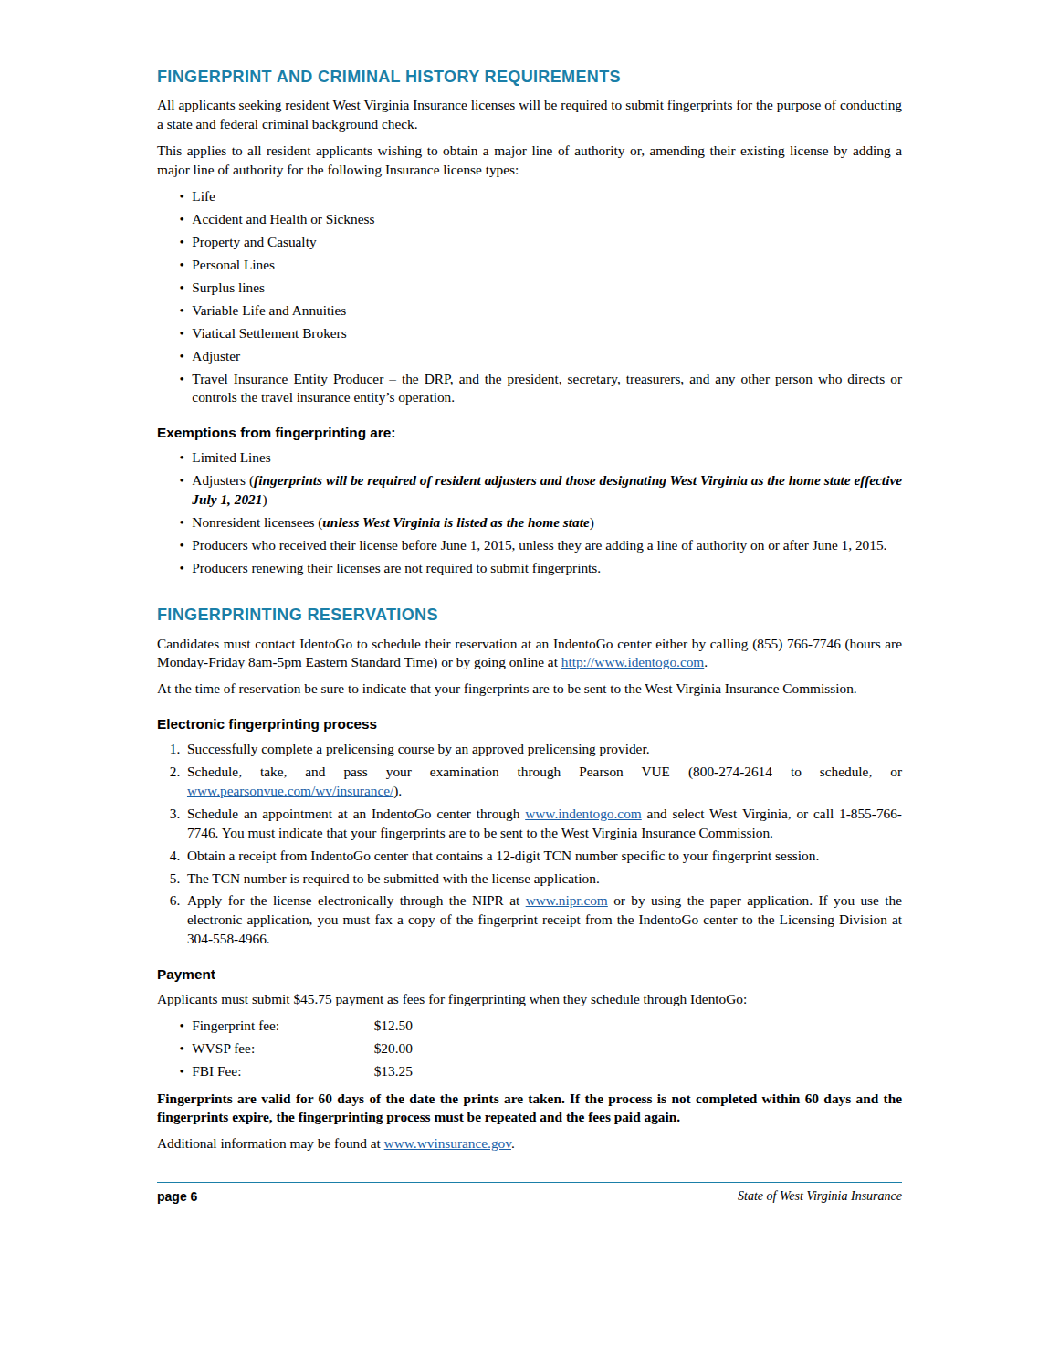Fingerprint and Criminal History Requirements
All applicants seeking resident West Virginia Insurance licenses will be required to submit fingerprints for the purpose of conducting a state and federal criminal background check.
This applies to all resident applicants wishing to obtain a major line of authority or, amending their existing license by adding a major line of authority for the following Insurance license types:
Life
Accident and Health or Sickness
Property and Casualty
Personal Lines
Surplus lines
Variable Life and Annuities
Viatical Settlement Brokers
Adjuster
Travel Insurance Entity Producer – the DRP, and the president, secretary, treasurers, and any other person who directs or controls the travel insurance entity’s operation.
Exemptions from fingerprinting are:
Limited Lines
Adjusters (fingerprints will be required of resident adjusters and those designating West Virginia as the home state effective July 1, 2021)
Nonresident licensees (unless West Virginia is listed as the home state)
Producers who received their license before June 1, 2015, unless they are adding a line of authority on or after June 1, 2015.
Producers renewing their licenses are not required to submit fingerprints.
Fingerprinting Reservations
Candidates must contact IdentoGo to schedule their reservation at an IndentoGo center either by calling (855) 766-7746 (hours are Monday-Friday 8am-5pm Eastern Standard Time) or by going online at http://www.identogo.com.
At the time of reservation be sure to indicate that your fingerprints are to be sent to the West Virginia Insurance Commission.
Electronic fingerprinting process
Successfully complete a prelicensing course by an approved prelicensing provider.
Schedule, take, and pass your examination through Pearson VUE (800-274-2614 to schedule, or www.pearsonvue.com/wv/insurance/).
Schedule an appointment at an IndentoGo center through www.indentogo.com and select West Virginia, or call 1-855-766-7746. You must indicate that your fingerprints are to be sent to the West Virginia Insurance Commission.
Obtain a receipt from IndentoGo center that contains a 12-digit TCN number specific to your fingerprint session.
The TCN number is required to be submitted with the license application.
Apply for the license electronically through the NIPR at www.nipr.com or by using the paper application. If you use the electronic application, you must fax a copy of the fingerprint receipt from the IndentoGo center to the Licensing Division at 304-558-4966.
Payment
Applicants must submit $45.75 payment as fees for fingerprinting when they schedule through IdentoGo:
Fingerprint fee:$12.50
WVSP fee:$20.00
FBI Fee:$13.25
Fingerprints are valid for 60 days of the date the prints are taken. If the process is not completed within 60 days and the fingerprints expire, the fingerprinting process must be repeated and the fees paid again.
Additional information may be found at www.wvinsurance.gov.
page 6 State of West Virginia Insurance